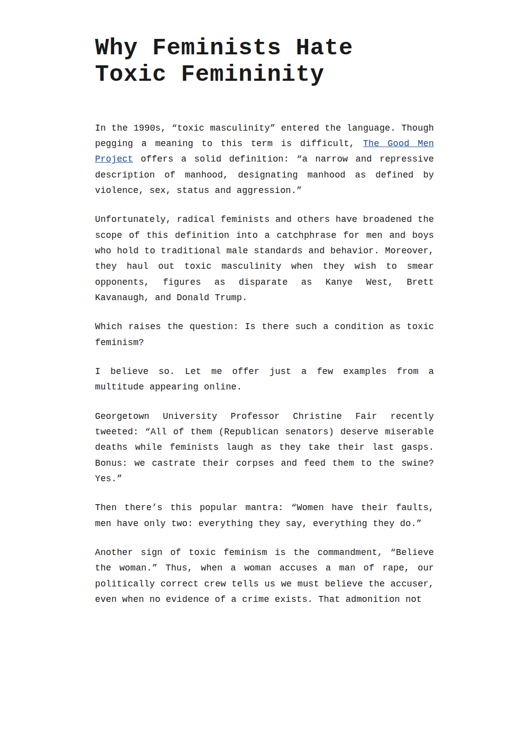Why Feminists Hate Toxic Femininity
In the 1990s, “toxic masculinity” entered the language. Though pegging a meaning to this term is difficult, The Good Men Project offers a solid definition: “a narrow and repressive description of manhood, designating manhood as defined by violence, sex, status and aggression.”
Unfortunately, radical feminists and others have broadened the scope of this definition into a catchphrase for men and boys who hold to traditional male standards and behavior. Moreover, they haul out toxic masculinity when they wish to smear opponents, figures as disparate as Kanye West, Brett Kavanaugh, and Donald Trump.
Which raises the question: Is there such a condition as toxic feminism?
I believe so. Let me offer just a few examples from a multitude appearing online.
Georgetown University Professor Christine Fair recently tweeted: “All of them (Republican senators) deserve miserable deaths while feminists laugh as they take their last gasps. Bonus: we castrate their corpses and feed them to the swine? Yes.”
Then there’s this popular mantra: “Women have their faults, men have only two: everything they say, everything they do.”
Another sign of toxic feminism is the commandment, “Believe the woman.” Thus, when a woman accuses a man of rape, our politically correct crew tells us we must believe the accuser, even when no evidence of a crime exists. That admonition not